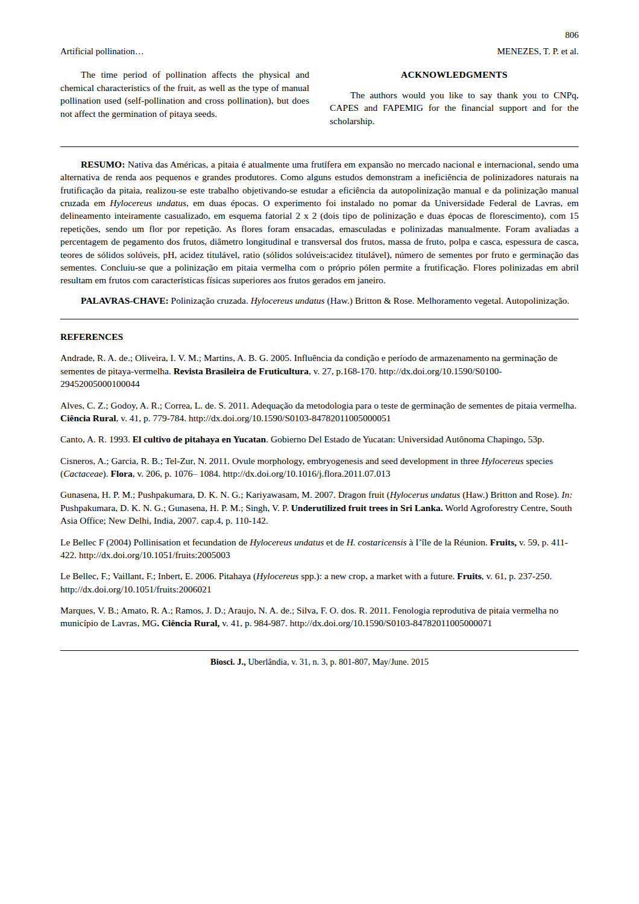806
Artificial pollination…
MENEZES, T. P. et al.
The time period of pollination affects the physical and chemical characteristics of the fruit, as well as the type of manual pollination used (self-pollination and cross pollination), but does not affect the germination of pitaya seeds.
ACKNOWLEDGMENTS
The authors would you like to say thank you to CNPq, CAPES and FAPEMIG for the financial support and for the scholarship.
RESUMO: Nativa das Américas, a pitaia é atualmente uma frutífera em expansão no mercado nacional e internacional, sendo uma alternativa de renda aos pequenos e grandes produtores. Como alguns estudos demonstram a ineficiência de polinizadores naturais na frutificação da pitaia, realizou-se este trabalho objetivando-se estudar a eficiência da autopolinização manual e da polinização manual cruzada em Hylocereus undatus, em duas épocas. O experimento foi instalado no pomar da Universidade Federal de Lavras, em delineamento inteiramente casualizado, em esquema fatorial 2 x 2 (dois tipo de polinização e duas épocas de florescimento), com 15 repetições, sendo um flor por repetição. As flores foram ensacadas, emasculadas e polinizadas manualmente. Foram avaliadas a percentagem de pegamento dos frutos, diâmetro longitudinal e transversal dos frutos, massa de fruto, polpa e casca, espessura de casca, teores de sólidos solúveis, pH, acidez titulável, ratio (sólidos solúveis:acidez titulável), número de sementes por fruto e germinação das sementes. Concluiu-se que a polinização em pitaia vermelha com o próprio pólen permite a frutificação. Flores polinizadas em abril resultam em frutos com características físicas superiores aos frutos gerados em janeiro.
PALAVRAS-CHAVE: Polinização cruzada. Hylocereus undatus (Haw.) Britton & Rose. Melhoramento vegetal. Autopolinização.
REFERENCES
Andrade, R. A. de.; Oliveira, I. V. M.; Martins, A. B. G. 2005. Influência da condição e período de armazenamento na germinação de sementes de pitaya-vermelha. Revista Brasileira de Fruticultura, v. 27, p.168-170. http://dx.doi.org/10.1590/S0100-29452005000100044
Alves, C. Z.; Godoy, A. R.; Correa, L. de. S. 2011. Adequação da metodologia para o teste de germinação de sementes de pitaia vermelha. Ciência Rural, v. 41, p. 779-784. http://dx.doi.org/10.1590/S0103-84782011005000051
Canto, A. R. 1993. El cultivo de pitahaya en Yucatan. Gobierno Del Estado de Yucatan: Universidad Autônoma Chapingo, 53p.
Cisneros, A.; Garcia, R. B.; Tel-Zur, N. 2011. Ovule morphology, embryogenesis and seed development in three Hylocereus species (Cactaceae). Flora, v. 206, p. 1076– 1084. http://dx.doi.org/10.1016/j.flora.2011.07.013
Gunasena, H. P. M.; Pushpakumara, D. K. N. G.; Kariyawasam, M. 2007. Dragon fruit (Hylocerus undatus (Haw.) Britton and Rose). In: Pushpakumara, D. K. N. G.; Gunasena, H. P. M.; Singh, V. P. Underutilized fruit trees in Sri Lanka. World Agroforestry Centre, South Asia Office; New Delhi, India, 2007. cap.4, p. 110-142.
Le Bellec F (2004) Pollinisation et fecundation de Hylocereus undatus et de H. costaricensis à I’île de la Réunion. Fruits, v. 59, p. 411-422. http://dx.doi.org/10.1051/fruits:2005003
Le Bellec, F.; Vaillant, F.; Inbert, E. 2006. Pitahaya (Hylocereus spp.): a new crop, a market with a future. Fruits, v. 61, p. 237-250. http://dx.doi.org/10.1051/fruits:2006021
Marques, V. B.; Amato, R. A.; Ramos, J. D.; Araujo, N. A. de.; Silva, F. O. dos. R. 2011. Fenologia reprodutiva de pitaia vermelha no município de Lavras, MG. Ciência Rural, v. 41, p. 984-987. http://dx.doi.org/10.1590/S0103-84782011005000071
Biosci. J., Uberlândia, v. 31, n. 3, p. 801-807, May/June. 2015